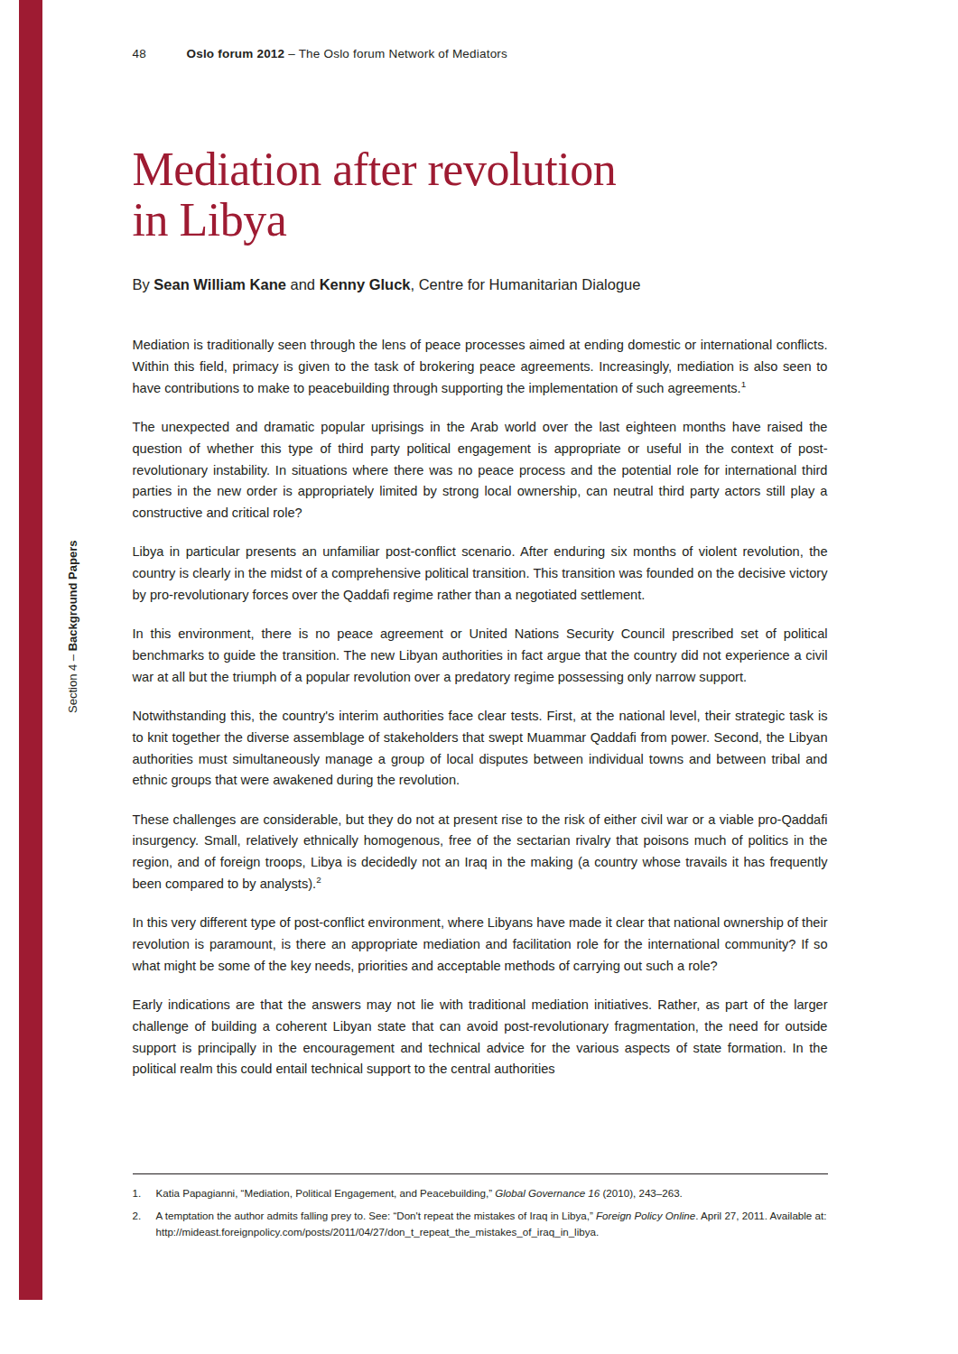48 Oslo forum 2012 – The Oslo forum Network of Mediators
Section 4 – Background Papers
Mediation after revolution
in Libya
By Sean William Kane and Kenny Gluck, Centre for Humanitarian Dialogue
Mediation is traditionally seen through the lens of peace processes aimed at ending domestic or international conflicts. Within this field, primacy is given to the task of brokering peace agreements. Increasingly, mediation is also seen to have contributions to make to peacebuilding through supporting the implementation of such agreements.1
The unexpected and dramatic popular uprisings in the Arab world over the last eighteen months have raised the question of whether this type of third party political engagement is appropriate or useful in the context of post-revolutionary instability. In situations where there was no peace process and the potential role for international third parties in the new order is appropriately limited by strong local ownership, can neutral third party actors still play a constructive and critical role?
Libya in particular presents an unfamiliar post-conflict scenario. After enduring six months of violent revolution, the country is clearly in the midst of a comprehensive political transition. This transition was founded on the decisive victory by pro-revolutionary forces over the Qaddafi regime rather than a negotiated settlement.
In this environment, there is no peace agreement or United Nations Security Council prescribed set of political benchmarks to guide the transition. The new Libyan authorities in fact argue that the country did not experience a civil war at all but the triumph of a popular revolution over a predatory regime possessing only narrow support.
Notwithstanding this, the country's interim authorities face clear tests. First, at the national level, their strategic task is to knit together the diverse assemblage of stakeholders that swept Muammar Qaddafi from power. Second, the Libyan authorities must simultaneously manage a group of local disputes between individual towns and between tribal and ethnic groups that were awakened during the revolution.
These challenges are considerable, but they do not at present rise to the risk of either civil war or a viable pro-Qaddafi insurgency. Small, relatively ethnically homogenous, free of the sectarian rivalry that poisons much of politics in the region, and of foreign troops, Libya is decidedly not an Iraq in the making (a country whose travails it has frequently been compared to by analysts).2
In this very different type of post-conflict environment, where Libyans have made it clear that national ownership of their revolution is paramount, is there an appropriate mediation and facilitation role for the international community? If so what might be some of the key needs, priorities and acceptable methods of carrying out such a role?
Early indications are that the answers may not lie with traditional mediation initiatives. Rather, as part of the larger challenge of building a coherent Libyan state that can avoid post-revolutionary fragmentation, the need for outside support is principally in the encouragement and technical advice for the various aspects of state formation. In the political realm this could entail technical support to the central authorities
Katia Papagianni, “Mediation, Political Engagement, and Peacebuilding,” Global Governance 16 (2010), 243–263.
A temptation the author admits falling prey to. See: “Don't repeat the mistakes of Iraq in Libya,” Foreign Policy Online. April 27, 2011. Available at: http://mideast.foreignpolicy.com/posts/2011/04/27/don_t_repeat_the_mistakes_of_iraq_in_libya.